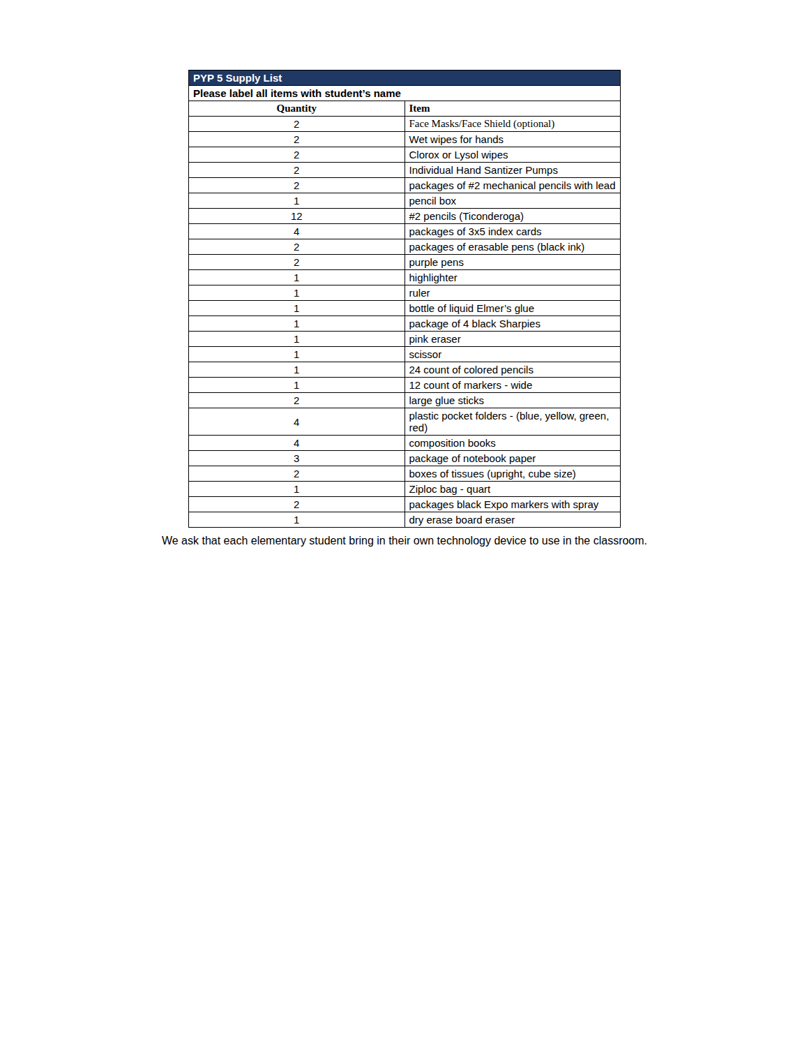| PYP 5 Supply List |
| Please label all items with student’s name |
| Quantity | Item |
| 2 | Face Masks/Face Shield (optional) |
| 2 | Wet wipes for hands |
| 2 | Clorox or Lysol wipes |
| 2 | Individual Hand Santizer Pumps |
| 2 | packages of #2 mechanical pencils with lead |
| 1 | pencil box |
| 12 | #2 pencils (Ticonderoga) |
| 4 | packages of 3x5 index cards |
| 2 | packages of erasable pens (black ink) |
| 2 | purple pens |
| 1 | highlighter |
| 1 | ruler |
| 1 | bottle of liquid Elmer’s glue |
| 1 | package of 4 black Sharpies |
| 1 | pink eraser |
| 1 | scissor |
| 1 | 24 count of colored pencils |
| 1 | 12 count of markers - wide |
| 2 | large glue sticks |
| 4 | plastic pocket folders - (blue, yellow, green, red) |
| 4 | composition books |
| 3 | package of notebook paper |
| 2 | boxes of tissues (upright, cube size) |
| 1 | Ziploc bag - quart |
| 2 | packages black Expo markers with spray |
| 1 | dry erase board eraser |
We ask that each elementary student bring in their own technology device to use in the classroom.